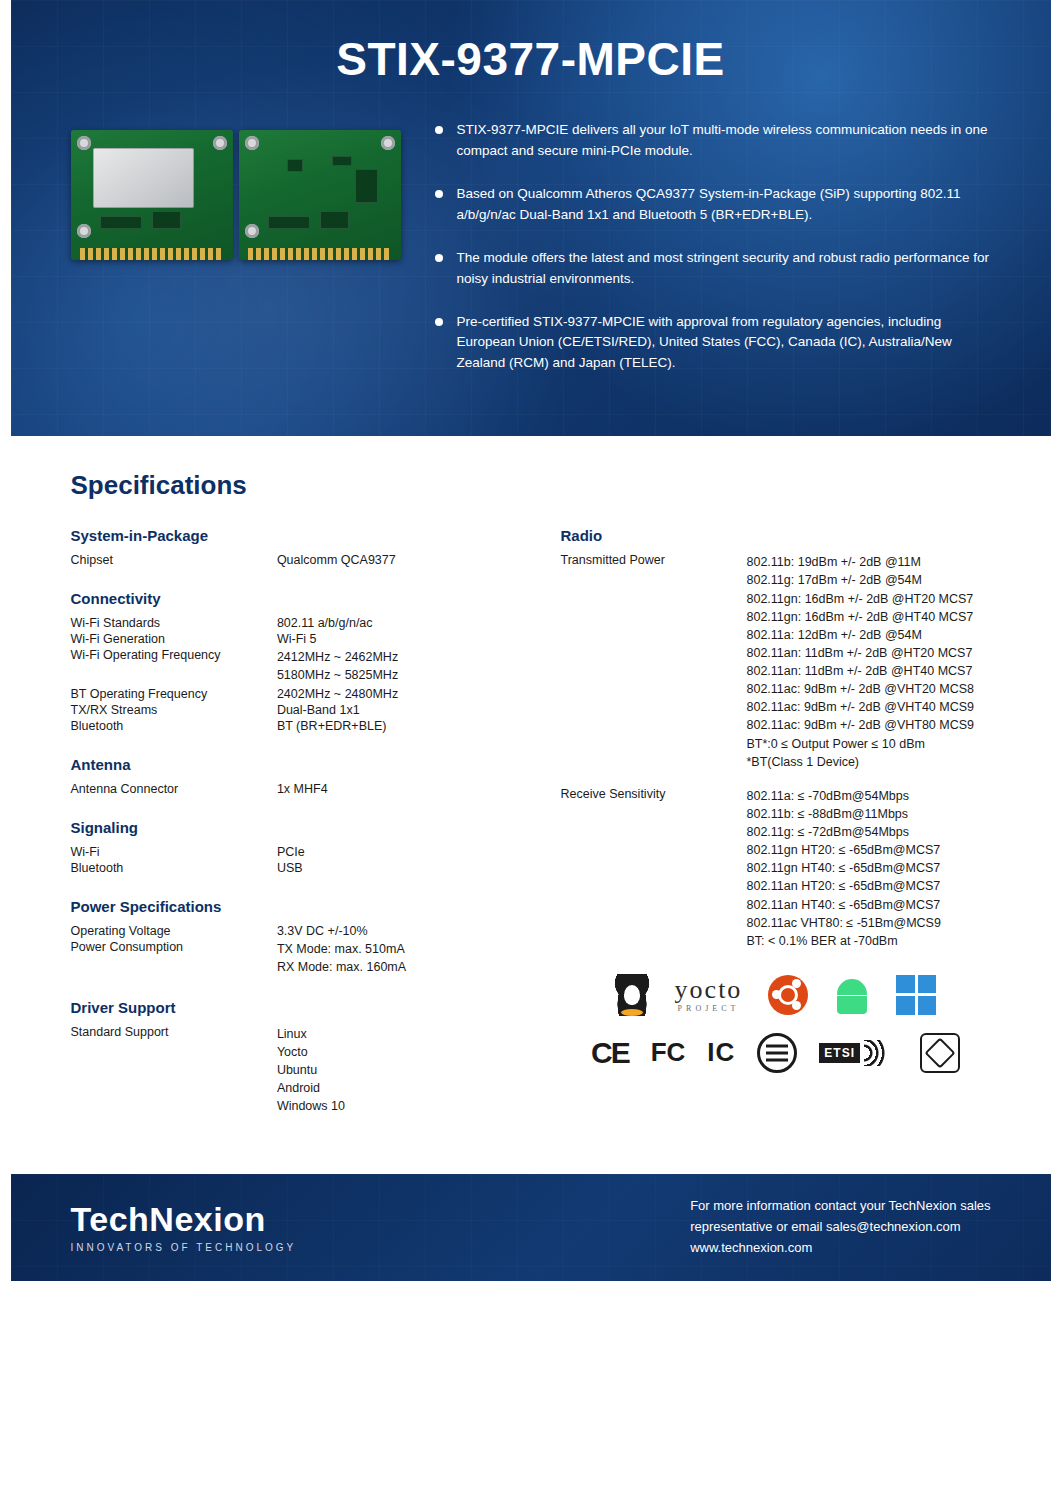STIX-9377-MPCIE
STIX-9377-MPCIE delivers all your IoT multi-mode wireless communication needs in one compact and secure mini-PCIe module.
Based on Qualcomm Atheros QCA9377 System-in-Package (SiP) supporting 802.11 a/b/g/n/ac Dual-Band 1x1 and Bluetooth 5 (BR+EDR+BLE).
The module offers the latest and most stringent security and robust radio performance for noisy industrial environments.
Pre-certified STIX-9377-MPCIE with approval from regulatory agencies, including European Union (CE/ETSI/RED), United States (FCC), Canada (IC), Australia/New Zealand (RCM) and Japan (TELEC).
Specifications
System-in-Package
| Chipset | Qualcomm QCA9377 |
Connectivity
| Wi-Fi Standards | 802.11 a/b/g/n/ac |
| Wi-Fi Generation | Wi-Fi 5 |
| Wi-Fi Operating Frequency | 2412MHz ~ 2462MHz 5180MHz ~ 5825MHz |
| BT Operating Frequency | 2402MHz ~ 2480MHz |
| TX/RX Streams | Dual-Band 1x1 |
| Bluetooth | BT (BR+EDR+BLE) |
Antenna
| Antenna Connector | 1x MHF4 |
Signaling
| Wi-Fi | PCIe |
| Bluetooth | USB |
Power Specifications
| Operating Voltage | 3.3V DC +/-10% |
| Power Consumption | TX Mode: max. 510mA RX Mode: max. 160mA |
Driver Support
| Standard Support | Linux Yocto Ubuntu Android Windows 10 |
Radio
| Transmitted Power | 802.11b: 19dBm +/- 2dB @11M 802.11g: 17dBm +/- 2dB @54M 802.11gn: 16dBm +/- 2dB @HT20 MCS7 802.11gn: 16dBm +/- 2dB @HT40 MCS7 802.11a: 12dBm +/- 2dB @54M 802.11an: 11dBm +/- 2dB @HT20 MCS7 802.11an: 11dBm +/- 2dB @HT40 MCS7 802.11ac: 9dBm +/- 2dB @VHT20 MCS8 802.11ac: 9dBm +/- 2dB @VHT40 MCS9 802.11ac: 9dBm +/- 2dB @VHT80 MCS9 BT*:0 ≤ Output Power ≤ 10 dBm *BT(Class 1 Device) |
| Receive Sensitivity | 802.11a: ≤ -70dBm@54Mbps 802.11b: ≤ -88dBm@11Mbps 802.11g: ≤ -72dBm@54Mbps 802.11gn HT20: ≤ -65dBm@MCS7 802.11gn HT40: ≤ -65dBm@MCS7 802.11an HT20: ≤ -65dBm@MCS7 802.11an HT40: ≤ -65dBm@MCS7 802.11ac VHT80: ≤ -51Bm@MCS9 BT: < 0.1% BER at -70dBm |
yocto
PROJECT
CE
FC
IC
ETSI
Tech Nexion
INNOVATORS OF TECHNOLOGY
For more information contact your TechNexion sales
representative or email sales@technexion.com
www.technexion.com